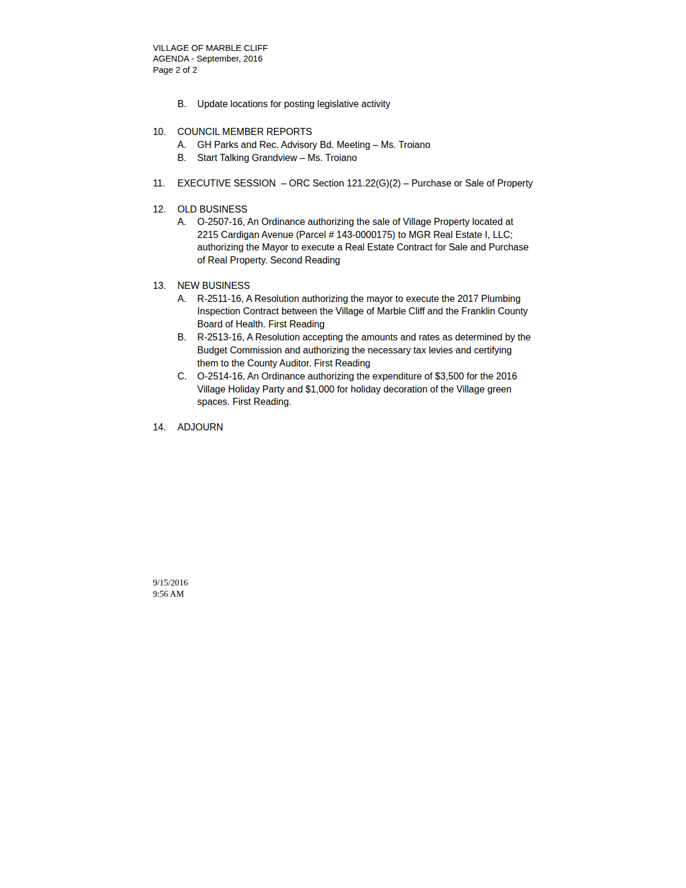VILLAGE OF MARBLE CLIFF
AGENDA - September, 2016
Page 2 of 2
B. Update locations for posting legislative activity
10. COUNCIL MEMBER REPORTS
A. GH Parks and Rec. Advisory Bd. Meeting – Ms. Troiano
B. Start Talking Grandview – Ms. Troiano
11. EXECUTIVE SESSION – ORC Section 121.22(G)(2) – Purchase or Sale of Property
12. OLD BUSINESS
A. O-2507-16, An Ordinance authorizing the sale of Village Property located at 2215 Cardigan Avenue (Parcel # 143-0000175) to MGR Real Estate I, LLC; authorizing the Mayor to execute a Real Estate Contract for Sale and Purchase of Real Property. Second Reading
13. NEW BUSINESS
A. R-2511-16, A Resolution authorizing the mayor to execute the 2017 Plumbing Inspection Contract between the Village of Marble Cliff and the Franklin County Board of Health. First Reading
B. R-2513-16, A Resolution accepting the amounts and rates as determined by the Budget Commission and authorizing the necessary tax levies and certifying them to the County Auditor. First Reading
C. O-2514-16, An Ordinance authorizing the expenditure of $3,500 for the 2016 Village Holiday Party and $1,000 for holiday decoration of the Village green spaces. First Reading.
14. ADJOURN
9/15/2016
9:56 AM